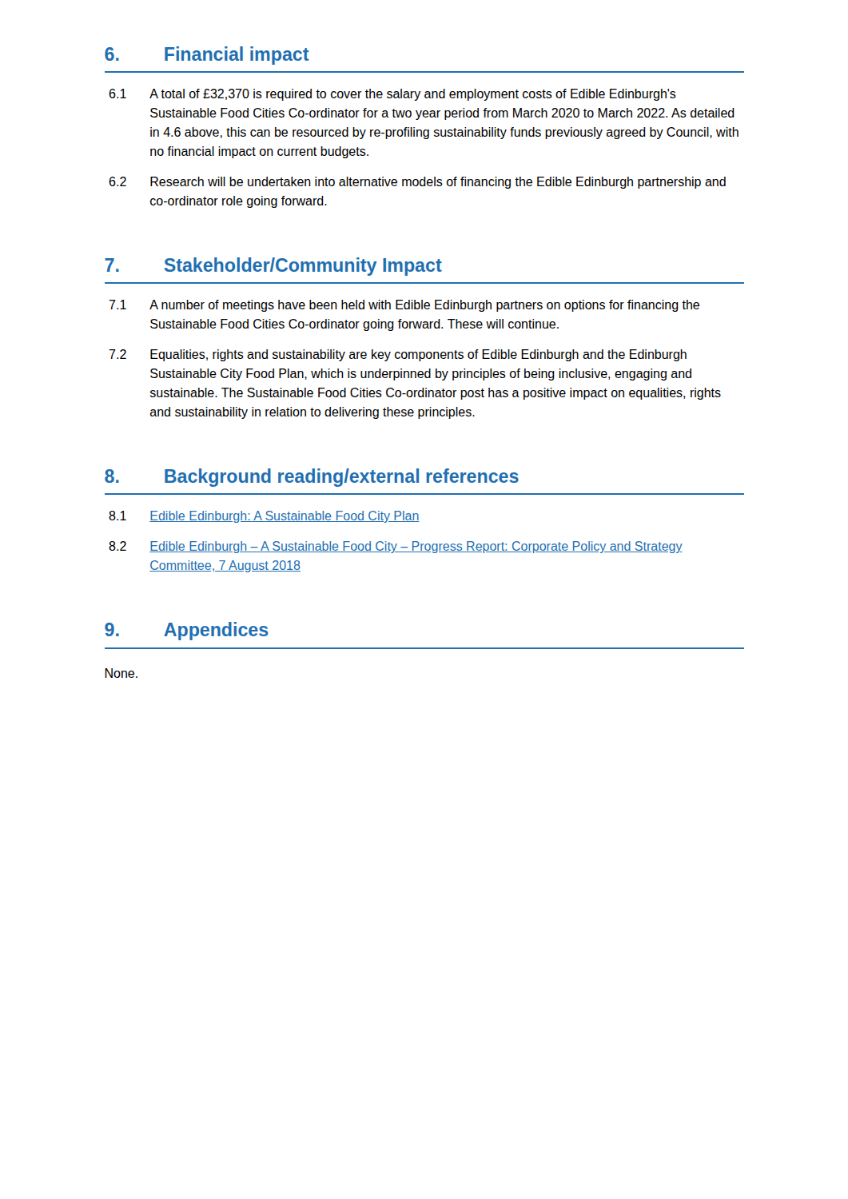6. Financial impact
6.1
A total of £32,370 is required to cover the salary and employment costs of Edible Edinburgh's Sustainable Food Cities Co-ordinator for a two year period from March 2020 to March 2022. As detailed in 4.6 above, this can be resourced by re-profiling sustainability funds previously agreed by Council, with no financial impact on current budgets.
6.2
Research will be undertaken into alternative models of financing the Edible Edinburgh partnership and co-ordinator role going forward.
7. Stakeholder/Community Impact
7.1
A number of meetings have been held with Edible Edinburgh partners on options for financing the Sustainable Food Cities Co-ordinator going forward. These will continue.
7.2
Equalities, rights and sustainability are key components of Edible Edinburgh and the Edinburgh Sustainable City Food Plan, which is underpinned by principles of being inclusive, engaging and sustainable. The Sustainable Food Cities Co-ordinator post has a positive impact on equalities, rights and sustainability in relation to delivering these principles.
8. Background reading/external references
8.1
Edible Edinburgh: A Sustainable Food City Plan
8.2
Edible Edinburgh – A Sustainable Food City – Progress Report: Corporate Policy and Strategy Committee, 7 August 2018
9. Appendices
None.